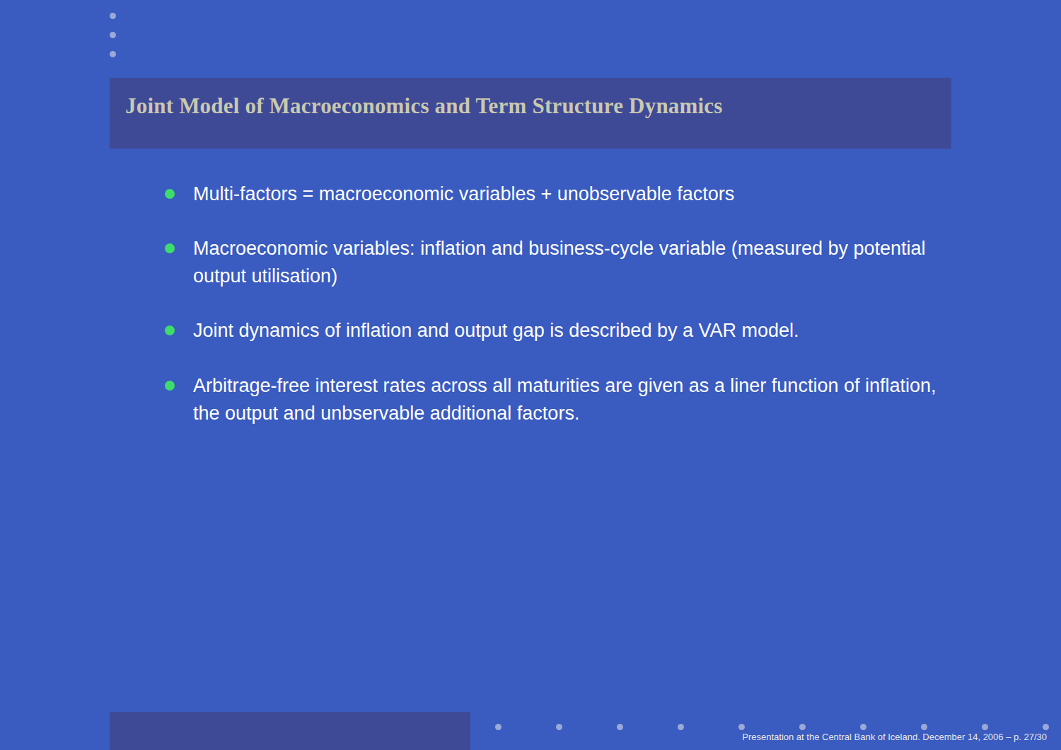Joint Model of Macroeconomics and Term Structure Dynamics
Multi-factors = macroeconomic variables + unobservable factors
Macroeconomic variables: inflation and business-cycle variable (measured by potential output utilisation)
Joint dynamics of inflation and output gap is described by a VAR model.
Arbitrage-free interest rates across all maturities are given as a liner function of inflation, the output and unbservable additional factors.
Presentation at the Central Bank of Iceland. December 14, 2006 – p. 27/30